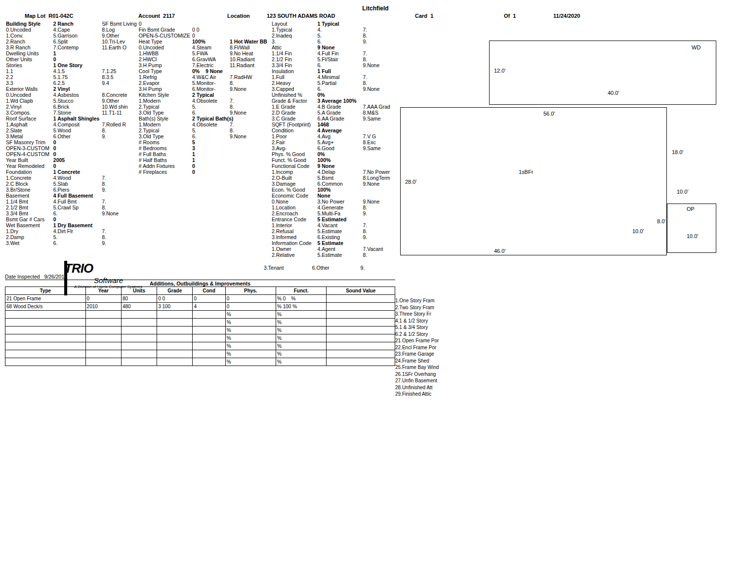Litchfield
Map Lot R01-042C
Account 2117
Location
123 SOUTH ADAMS ROAD
Card 1
Of 1
11/24/2020
| Building Style | 2 Ranch | SF Bsmt Living | 0 | | | Layout | 1 Typical | |
| 0.Uncoded | 4.Cape | 8.Log | Fin Bsmt Grade | 0 0 | | 1.Typical | 4. | 7. |
| 1.Conv. | 5.Garrison | 9.Other | OPEN-5-CUSTOMIZE | 0 | | 2.Inadeq | 5. | 8. |
| 2.Ranch | 6.Split | 10.Tri-Lev | Heat Type | 100% | 1 Hot Water BB | 3. | 6. | 9. |
| 3.R Ranch | 7.Contemp | 11.Earth O | 0.Uncoded | 4.Steam | 8.Fl/Wall | Attic | 9 None | |
| Dwelling Units | 1 | | 1.HWBB | 5.FWA | 9.No Heat | 1.1/4 Fin | 4.Full Fin | 7. |
| Other Units | 0 | | 2.HWCI | 6.GravWA | 10.Radiant | 2.1/2 Fin | 5.Fl/Stair | 8. |
| Stories | 1 One Story | | 3.H Pump | 7.Electric | 11.Radiant | 3.3/4 Fin | 6. | 9.None |
| 1.1 | 4.1.5 | 7.1.25 | Cool Type | 0% 9 None | | Insulation | 1 Full | |
| 2.2 | 5.1.75 | 8.3.5 | 1.Refrig | 4.W&C Air | 7.RadHW | 1.Full | 4.Minimal | 7. |
| 3.3 | 6.2.5 | 9.4 | 2.Evapor | 5.Monitor- | 8. | 2.Heavy | 5.Partial | 8. |
| Exterior Walls | 2 Vinyl | | 3.H Pump | 6.Monitor- | 9.None | 3.Capped | 6. | 9.None |
| 0.Uncoded | 4.Asbestos | 8.Concrete | Kitchen Style | 2 Typical | | Unfinished % | 0% | |
| 1.Wd Clapb | 5.Stucco | 9.Other | 1.Modern | 4.Obsolete | 7. | Grade & Factor | 3 Average 100% | |
| 2.Vinyl | 6.Brick | 10.Wd shin | 2.Typical | 5. | 8. | 1.E Grade | 4.B Grade | 7.AAA Grad |
| 3.Compos. | 7.Stone | 11.T1-11 | 3.Old Type | 6. | 9.None | 2.D Grade | 5.A Grade | 8.M&S |
| Roof Surface | 1 Asphalt Shingles | | Bath(s) Style | 2 Typical Bath(s) | 3.C Grade | 6.AA Grade | 9.Same |
| 1.Asphalt | 4.Composit | 7.Rolled R | 1.Modern | 4.Obsolete | 7. | SQFT (Footprint) | 1468 | |
| 2.Slate | 5.Wood | 8. | 2.Typical | 5. | 8. | Condition | 4 Average | |
| 3.Metal | 6.Other | 9. | 3.Old Type | 6. | 9.None | 1.Poor | 4.Avg | 7.V G |
| SF Masonry Trim | 0 | | # Rooms | 5 | | 2.Fair | 5.Avg+ | 8.Exc |
| OPEN-3-CUSTOM | 0 | | # Bedrooms | 3 | | 3.Avg- | 6.Good | 9.Same |
| OPEN-4-CUSTOM | 0 | | # Full Baths | 1 | | Phys. % Good | 0% | |
| Year Built | 2005 | | # Half Baths | 1 | | Funct. % Good | 100% | |
| Year Remodeled | 0 | | # Addn Fixtures | 0 | | Functional Code | 9 None | |
| Foundation | 1 Concrete | | # Fireplaces | 0 | | 1.Incomp | 4.Delap | 7.No Power |
| 1.Concrete | 4.Wood | 7. | | | | 2.O-Built | 5.Bsmt | 8.LongTerm |
| 2.C Block | 5.Slab | 8. | | | | 3.Damage | 6.Common | 9.None |
| 3.Br/Stone | 6.Piers | 9. | | | | Econ. % Good | 100% | |
| Basement | 4 Full Basement | | | | | Economic Code | None | |
| 1.1/4 Bmt | 4.Full Bmt | 7. | | | | 0.None | 3.No Power | 9.None |
| 2.1/2 Bmt | 5.Crawl Sp | 8. | | | | 1.Location | 4.Generate | 8. |
| 3.3/4 Bmt | 6. | 9.None | | | | 2.Encroach | 5.Multi-Fa | 9. |
| Bsmt Gar # Cars | 0 | | | | | Entrance Code | 5 Estimated | |
| Wet Basement | 1 Dry Basement | | | | | 1.Interior | 4.Vacant | 7. |
| 1.Dry | 4.Dirt Flr | 7. | | | | 2.Refusal | 5.Estimate | 8. |
| 2.Damp | 5. | 8. | | | | 3.Informed | 6.Existing | 9. |
| 3.Wet | 6. | 9. | | | | Information Code | 5 Estimate | |
| | | | | | | 1.Owner | 4.Agent | 7.Vacant |
| | | | | | | 2.Relative | 5.Estimate | 8. |
TRIO
Software
A Division of Harris Computer Systems
| | | | | | | 3.Tenant | 6.Other | 9. |
Date Inspected 9/26/2018
Additions, Outbuildings & Improvements
| Type | Year | Units | Grade | Cond | Phys. | Funct. | Sound Value |
| --- | --- | --- | --- | --- | --- | --- | --- |
| 21 Open Frame | 0 | 80 | 0 0 | 0 | 0 | % 0 % | |
| 68 Wood Deck/s | 2010 | 480 | 3 100 | 4 | 0 | % 100 % | |
| | | | | | % | % | |
| | | | | | % | % | |
| | | | | | % | % | |
| | | | | | % | % | |
| | | | | | % | % | |
| | | | | | % | % | |
| | | | | | % | % | |
1.One Story Fram
2.Two Story Fram
3.Three Story Fr
4.1 & 1/2 Story
5.1 & 3/4 Story
6.2 & 1/2 Story
21.Open Frame Por
22.Encl Frame Por
23.Frame Garage
24.Frame Shed
25.Frame Bay Wind
26.1SFr Overhang
27.Unfin Basement
28.Unfinished Att
29.Finished Attic
WD
12.0'
40.0'
56.0'
28.0'
1sBFr
18.0'
10.0'
46.0'
10.0'
OP
8.0'
10.0'